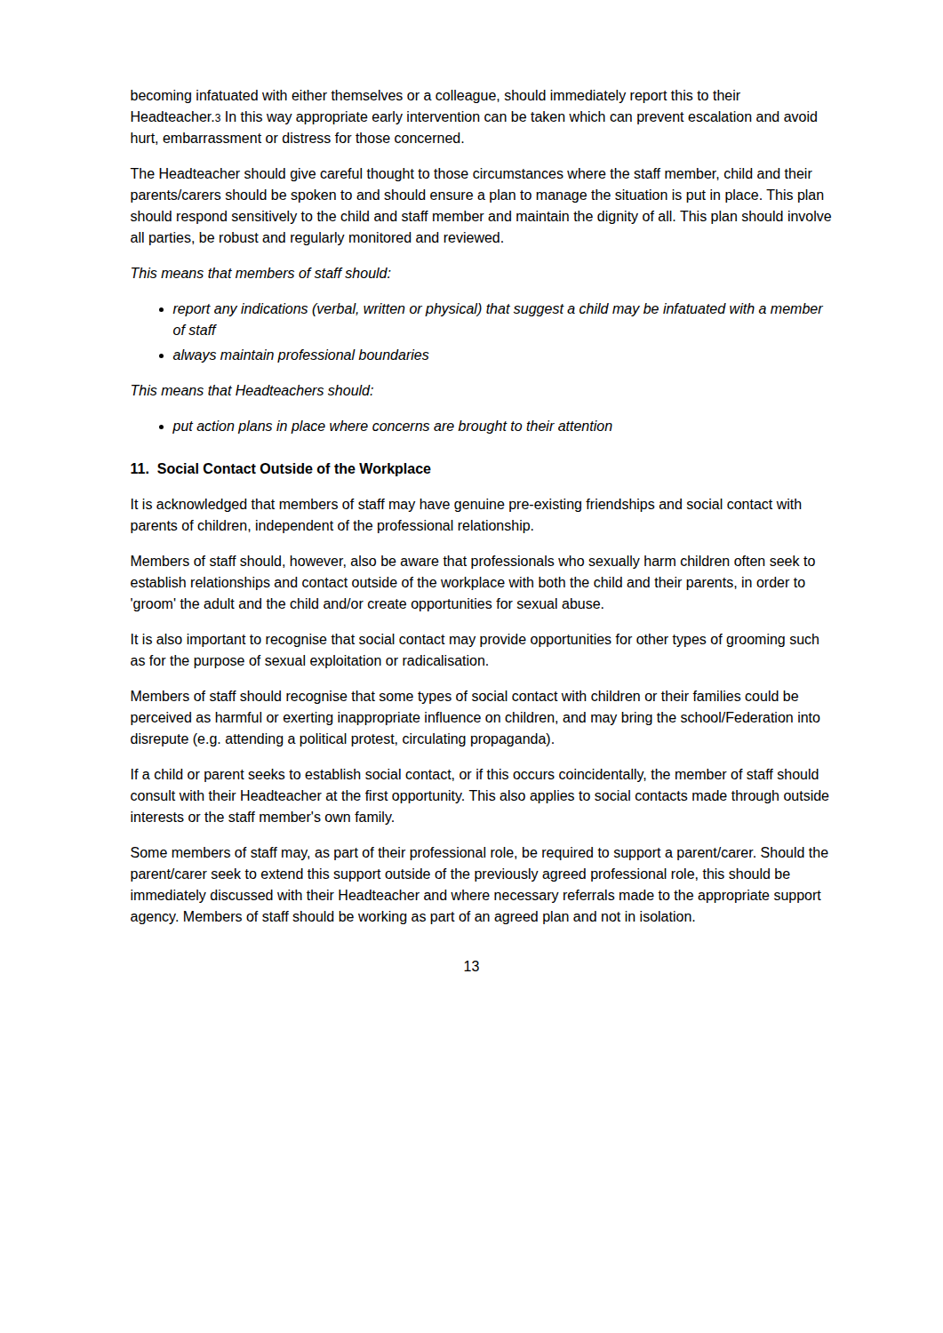becoming infatuated with either themselves or a colleague, should immediately report this to their Headteacher.3 In this way appropriate early intervention can be taken which can prevent escalation and avoid hurt, embarrassment or distress for those concerned.
The Headteacher should give careful thought to those circumstances where the staff member, child and their parents/carers should be spoken to and should ensure a plan to manage the situation is put in place. This plan should respond sensitively to the child and staff member and maintain the dignity of all. This plan should involve all parties, be robust and regularly monitored and reviewed.
This means that members of staff should:
report any indications (verbal, written or physical) that suggest a child may be infatuated with a member of staff
always maintain professional boundaries
This means that Headteachers should:
put action plans in place where concerns are brought to their attention
11. Social Contact Outside of the Workplace
It is acknowledged that members of staff may have genuine pre-existing friendships and social contact with parents of children, independent of the professional relationship.
Members of staff should, however, also be aware that professionals who sexually harm children often seek to establish relationships and contact outside of the workplace with both the child and their parents, in order to 'groom' the adult and the child and/or create opportunities for sexual abuse.
It is also important to recognise that social contact may provide opportunities for other types of grooming such as for the purpose of sexual exploitation or radicalisation.
Members of staff should recognise that some types of social contact with children or their families could be perceived as harmful or exerting inappropriate influence on children, and may bring the school/Federation into disrepute (e.g. attending a political protest, circulating propaganda).
If a child or parent seeks to establish social contact, or if this occurs coincidentally, the member of staff should consult with their Headteacher at the first opportunity. This also applies to social contacts made through outside interests or the staff member's own family.
Some members of staff may, as part of their professional role, be required to support a parent/carer. Should the parent/carer seek to extend this support outside of the previously agreed professional role, this should be immediately discussed with their Headteacher and where necessary referrals made to the appropriate support agency. Members of staff should be working as part of an agreed plan and not in isolation.
13